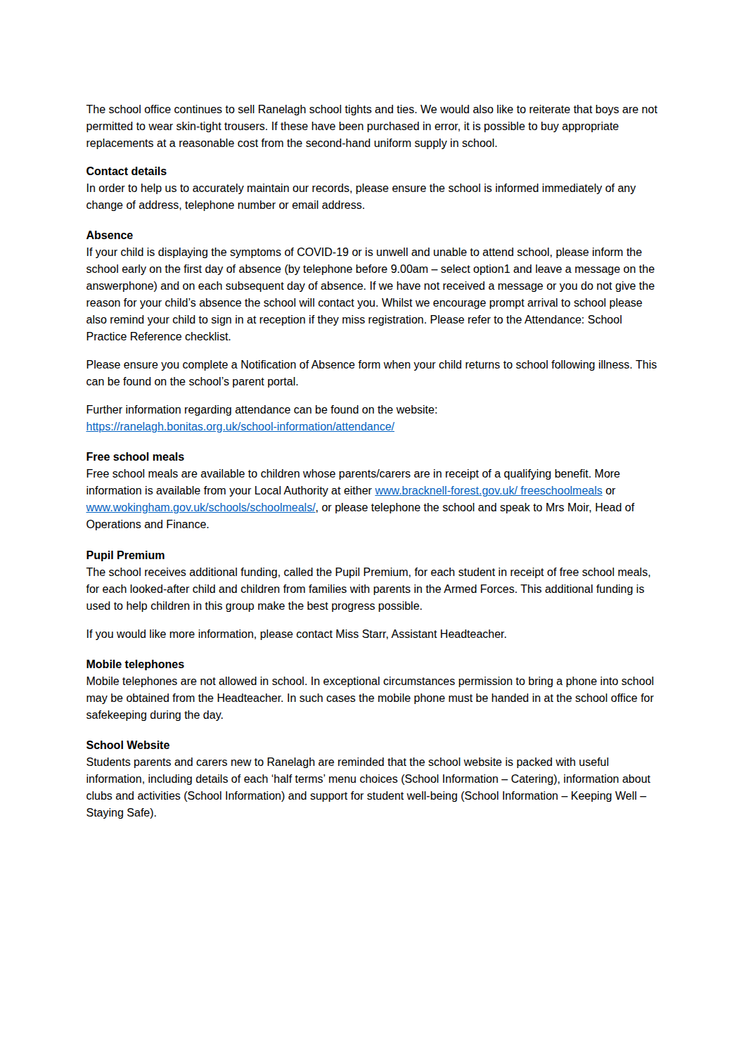The school office continues to sell Ranelagh school tights and ties. We would also like to reiterate that boys are not permitted to wear skin-tight trousers. If these have been purchased in error, it is possible to buy appropriate replacements at a reasonable cost from the second-hand uniform supply in school.
Contact details
In order to help us to accurately maintain our records, please ensure the school is informed immediately of any change of address, telephone number or email address.
Absence
If your child is displaying the symptoms of COVID-19 or is unwell and unable to attend school, please inform the school early on the first day of absence (by telephone before 9.00am – select option1 and leave a message on the answerphone) and on each subsequent day of absence. If we have not received a message or you do not give the reason for your child’s absence the school will contact you. Whilst we encourage prompt arrival to school please also remind your child to sign in at reception if they miss registration. Please refer to the Attendance: School Practice Reference checklist.
Please ensure you complete a Notification of Absence form when your child returns to school following illness. This can be found on the school’s parent portal.
Further information regarding attendance can be found on the website:
https://ranelagh.bonitas.org.uk/school-information/attendance/
Free school meals
Free school meals are available to children whose parents/carers are in receipt of a qualifying benefit. More information is available from your Local Authority at either www.bracknell-forest.gov.uk/ freeschoolmeals or www.wokingham.gov.uk/schools/schoolmeals/, or please telephone the school and speak to Mrs Moir, Head of Operations and Finance.
Pupil Premium
The school receives additional funding, called the Pupil Premium, for each student in receipt of free school meals, for each looked-after child and children from families with parents in the Armed Forces. This additional funding is used to help children in this group make the best progress possible.
If you would like more information, please contact Miss Starr, Assistant Headteacher.
Mobile telephones
Mobile telephones are not allowed in school. In exceptional circumstances permission to bring a phone into school may be obtained from the Headteacher. In such cases the mobile phone must be handed in at the school office for safekeeping during the day.
School Website
Students parents and carers new to Ranelagh are reminded that the school website is packed with useful information, including details of each ‘half terms’ menu choices (School Information – Catering), information about clubs and activities (School Information) and support for student well-being (School Information – Keeping Well – Staying Safe).